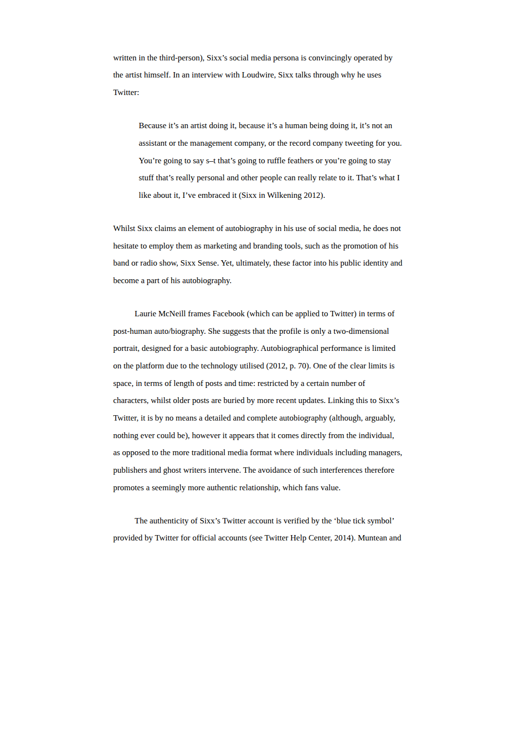written in the third-person), Sixx’s social media persona is convincingly operated by the artist himself. In an interview with Loudwire, Sixx talks through why he uses Twitter:
Because it’s an artist doing it, because it’s a human being doing it, it’s not an assistant or the management company, or the record company tweeting for you. You’re going to say s–t that’s going to ruffle feathers or you’re going to stay stuff that’s really personal and other people can really relate to it. That’s what I like about it, I’ve embraced it (Sixx in Wilkening 2012).
Whilst Sixx claims an element of autobiography in his use of social media, he does not hesitate to employ them as marketing and branding tools, such as the promotion of his band or radio show, Sixx Sense. Yet, ultimately, these factor into his public identity and become a part of his autobiography.
Laurie McNeill frames Facebook (which can be applied to Twitter) in terms of post-human auto/biography. She suggests that the profile is only a two-dimensional portrait, designed for a basic autobiography. Autobiographical performance is limited on the platform due to the technology utilised (2012, p. 70). One of the clear limits is space, in terms of length of posts and time: restricted by a certain number of characters, whilst older posts are buried by more recent updates. Linking this to Sixx’s Twitter, it is by no means a detailed and complete autobiography (although, arguably, nothing ever could be), however it appears that it comes directly from the individual, as opposed to the more traditional media format where individuals including managers, publishers and ghost writers intervene. The avoidance of such interferences therefore promotes a seemingly more authentic relationship, which fans value.
The authenticity of Sixx’s Twitter account is verified by the ‘blue tick symbol’ provided by Twitter for official accounts (see Twitter Help Center, 2014). Muntean and